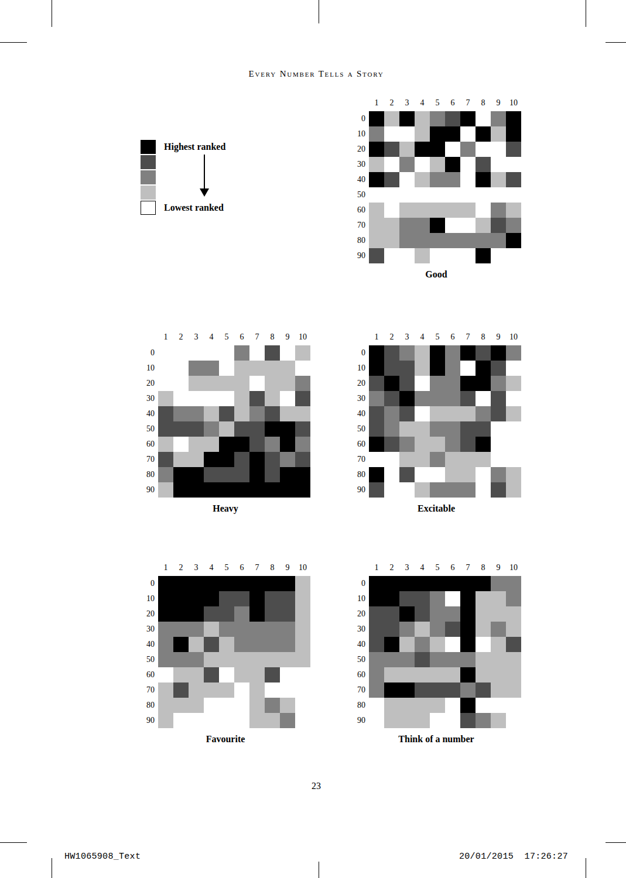Every Number Tells a Story
Highest ranked
Lowest ranked
12345678910
0102030405060708090
Good
12345678910
0102030405060708090
Heavy
12345678910
0102030405060708090
Excitable
12345678910
0102030405060708090
Favourite
12345678910
0102030405060708090
Think of a number
23
HW1065908_Text 20/01/2015 17:26:27